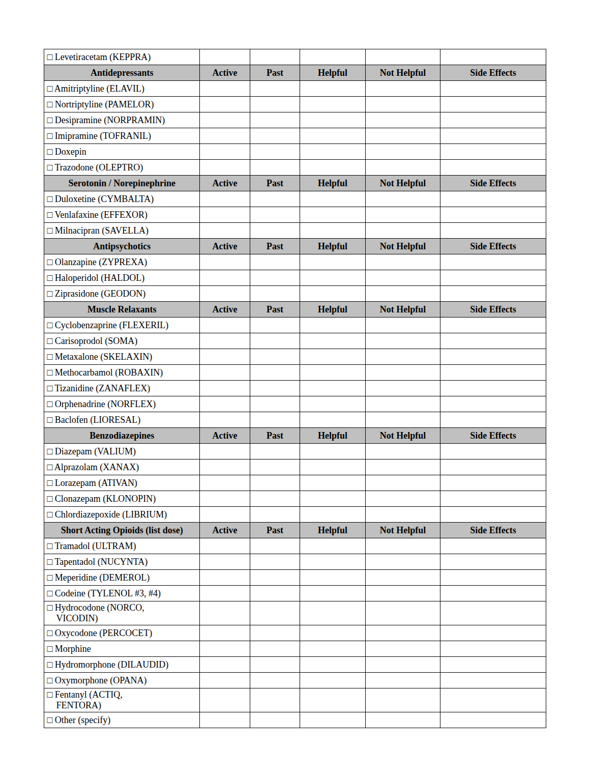| □ Levetiracetam (KEPPRA) | | | | | |
| Antidepressants | Active | Past | Helpful | Not Helpful | Side Effects |
| □ Amitriptyline (ELAVIL) | | | | | |
| □ Nortriptyline (PAMELOR) | | | | | |
| □ Desipramine (NORPRAMIN) | | | | | |
| □ Imipramine (TOFRANIL) | | | | | |
| □ Doxepin | | | | | |
| □ Trazodone (OLEPTRO) | | | | | |
| Serotonin / Norepinephrine | Active | Past | Helpful | Not Helpful | Side Effects |
| □ Duloxetine (CYMBALTA) | | | | | |
| □ Venlafaxine (EFFEXOR) | | | | | |
| □ Milnacipran (SAVELLA) | | | | | |
| Antipsychotics | Active | Past | Helpful | Not Helpful | Side Effects |
| □ Olanzapine (ZYPREXA) | | | | | |
| □ Haloperidol (HALDOL) | | | | | |
| □ Ziprasidone (GEODON) | | | | | |
| Muscle Relaxants | Active | Past | Helpful | Not Helpful | Side Effects |
| □ Cyclobenzaprine (FLEXERIL) | | | | | |
| □ Carisoprodol (SOMA) | | | | | |
| □ Metaxalone (SKELAXIN) | | | | | |
| □ Methocarbamol (ROBAXIN) | | | | | |
| □ Tizanidine (ZANAFLEX) | | | | | |
| □ Orphenadrine (NORFLEX) | | | | | |
| □ Baclofen (LIORESAL) | | | | | |
| Benzodiazepines | Active | Past | Helpful | Not Helpful | Side Effects |
| □ Diazepam (VALIUM) | | | | | |
| □ Alprazolam (XANAX) | | | | | |
| □ Lorazepam (ATIVAN) | | | | | |
| □ Clonazepam (KLONOPIN) | | | | | |
| □ Chlordiazepoxide (LIBRIUM) | | | | | |
| Short Acting Opioids (list dose) | Active | Past | Helpful | Not Helpful | Side Effects |
| □ Tramadol (ULTRAM) | | | | | |
| □ Tapentadol (NUCYNTA) | | | | | |
| □ Meperidine (DEMEROL) | | | | | |
| □ Codeine (TYLENOL #3, #4) | | | | | |
| □ Hydrocodone (NORCO, VICODIN) | | | | | |
| □ Oxycodone (PERCOCET) | | | | | |
| □ Morphine | | | | | |
| □ Hydromorphone (DILAUDID) | | | | | |
| □ Oxymorphone (OPANA) | | | | | |
| □ Fentanyl (ACTIQ, FENTORA) | | | | | |
| □ Other (specify) | | | | | |